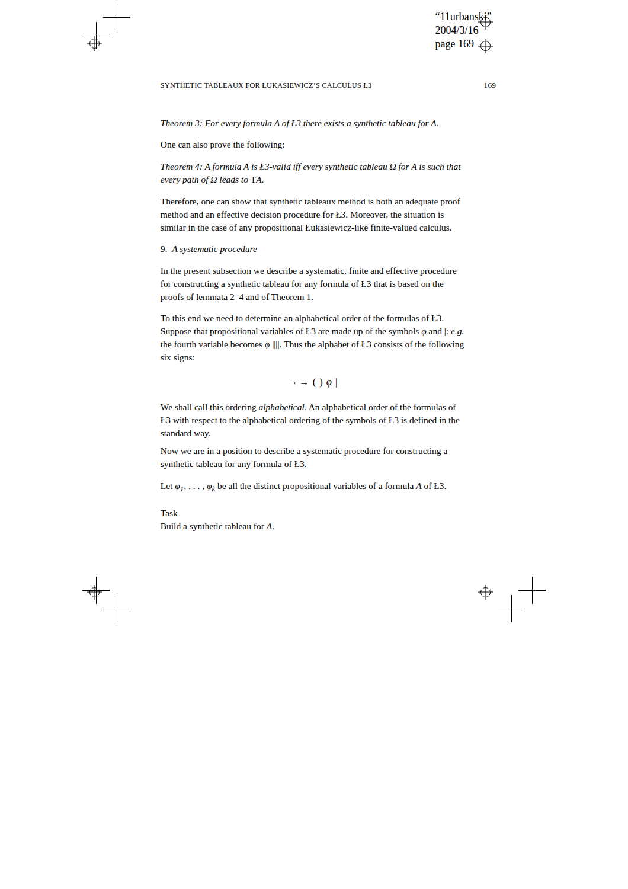“11urbanski”
2004/3/16
page 169
Synthetic tableaux for Łukasiewicz’s calculus Ł3 169
Theorem 3: For every formula A of Ł3 there exists a synthetic tableau for A.
One can also prove the following:
Theorem 4: A formula A is Ł3-valid iff every synthetic tableau Ω for A is such that every path of Ω leads to TA.
Therefore, one can show that synthetic tableaux method is both an adequate proof method and an effective decision procedure for Ł3. Moreover, the situation is similar in the case of any propositional Łukasiewicz-like finite-valued calculus.
9. A systematic procedure
In the present subsection we describe a systematic, finite and effective procedure for constructing a synthetic tableau for any formula of Ł3 that is based on the proofs of lemmata 2–4 and of Theorem 1.
To this end we need to determine an alphabetical order of the formulas of Ł3. Suppose that propositional variables of Ł3 are made up of the symbols φ and |: e.g. the fourth variable becomes φ ||||. Thus the alphabet of Ł3 consists of the following six signs:
¬ → ( ) φ |
We shall call this ordering alphabetical. An alphabetical order of the formulas of Ł3 with respect to the alphabetical ordering of the symbols of Ł3 is defined in the standard way.
Now we are in a position to describe a systematic procedure for constructing a synthetic tableau for any formula of Ł3.
Let φ1, . . . , φk be all the distinct propositional variables of a formula A of Ł3.
Task
Build a synthetic tableau for A.